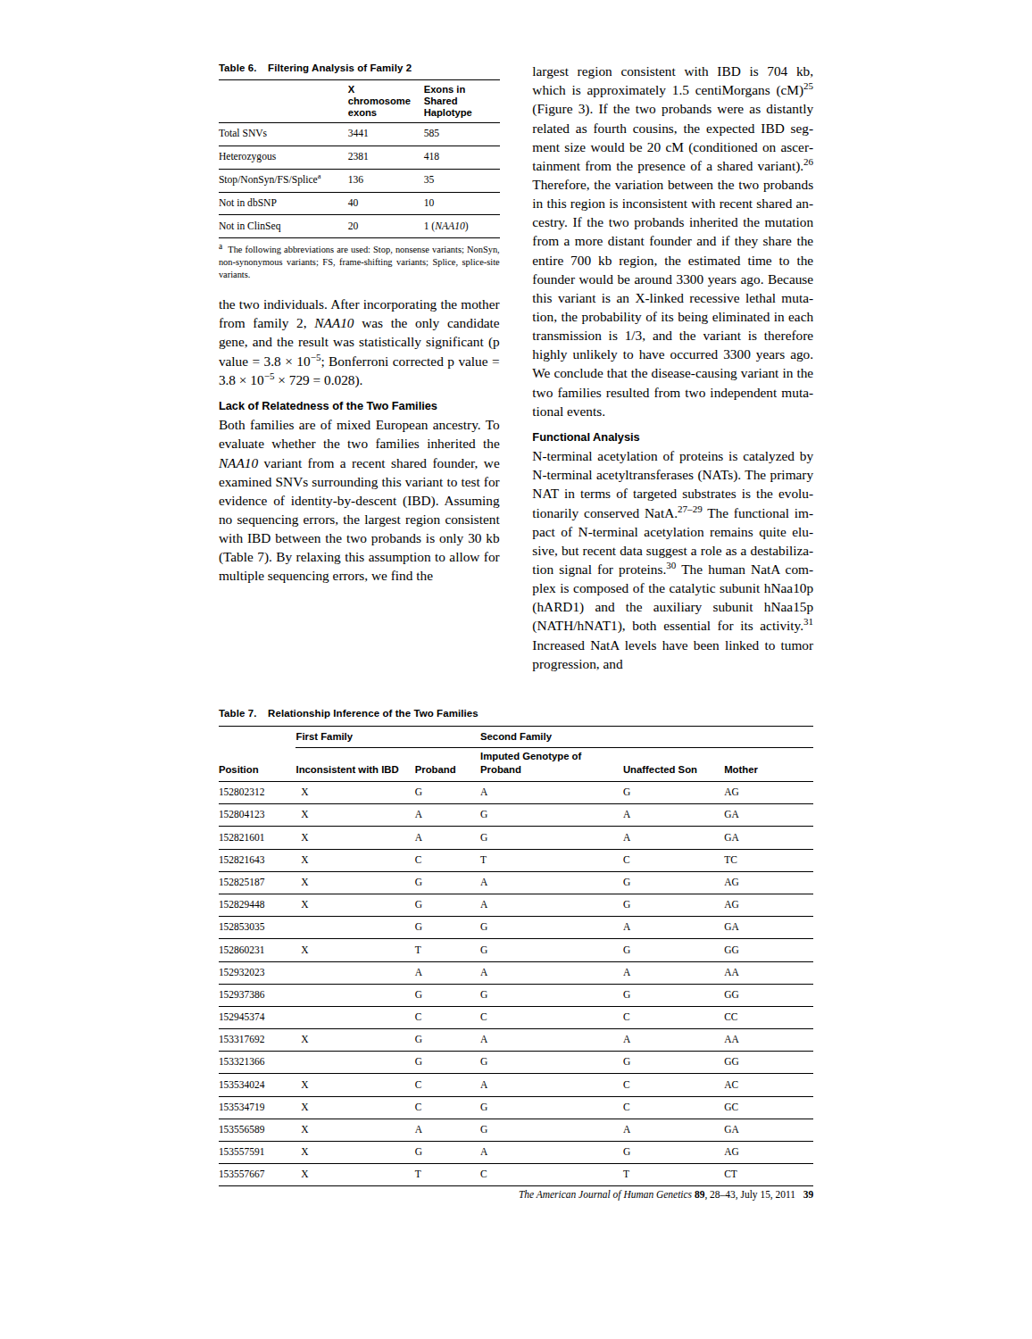Table 6. Filtering Analysis of Family 2
| | X chromosome exons | Exons in Shared Haplotype |
| --- | --- | --- |
| Total SNVs | 3441 | 585 |
| Heterozygous | 2381 | 418 |
| Stop/NonSyn/FS/Splice a | 136 | 35 |
| Not in dbSNP | 40 | 10 |
| Not in ClinSeq | 20 | 1 ( NAA10 ) |
a The following abbreviations are used: Stop, nonsense variants; NonSyn, non-synonymous variants; FS, frame-shifting variants; Splice, splice-site variants.
the two individuals. After incorporating the mother from family 2, NAA10 was the only candidate gene, and the result was statistically significant (p value = 3.8 × 10−5; Bonferroni corrected p value = 3.8 × 10−5 × 729 = 0.028).
Lack of Relatedness of the Two Families
Both families are of mixed European ancestry. To evaluate whether the two families inherited the NAA10 variant from a recent shared founder, we examined SNVs surrounding this variant to test for evidence of identity-by-descent (IBD). Assuming no sequencing errors, the largest region consistent with IBD between the two probands is only 30 kb (Table 7). By relaxing this assumption to allow for multiple sequencing errors, we find the
largest region consistent with IBD is 704 kb, which is approximately 1.5 centiMorgans (cM)25 (Figure 3). If the two probands were as distantly related as fourth cousins, the expected IBD segment size would be 20 cM (conditioned on ascertainment from the presence of a shared variant).26 Therefore, the variation between the two probands in this region is inconsistent with recent shared ancestry. If the two probands inherited the mutation from a more distant founder and if they share the entire 700 kb region, the estimated time to the founder would be around 3300 years ago. Because this variant is an X-linked recessive lethal mutation, the probability of its being eliminated in each transmission is 1/3, and the variant is therefore highly unlikely to have occurred 3300 years ago. We conclude that the disease-causing variant in the two families resulted from two independent mutational events.
Functional Analysis
N-terminal acetylation of proteins is catalyzed by N-terminal acetyltransferases (NATs). The primary NAT in terms of targeted substrates is the evolutionarily conserved NatA.27–29 The functional impact of N-terminal acetylation remains quite elusive, but recent data suggest a role as a destabilization signal for proteins.30 The human NatA complex is composed of the catalytic subunit hNaa10p (hARD1) and the auxiliary subunit hNaa15p (NATH/hNAT1), both essential for its activity.31 Increased NatA levels have been linked to tumor progression, and
Table 7. Relationship Inference of the Two Families
| | First Family | Second Family |
| --- | --- | --- |
| Position | Inconsistent with IBD | Proband | Imputed Genotype of Proband | Unaffected Son | Mother |
| 152802312 | X | G | A | G | AG |
| 152804123 | X | A | G | A | GA |
| 152821601 | X | A | G | A | GA |
| 152821643 | X | C | T | C | TC |
| 152825187 | X | G | A | G | AG |
| 152829448 | X | G | A | G | AG |
| 152853035 | | G | G | A | GA |
| 152860231 | X | T | G | G | GG |
| 152932023 | | A | A | A | AA |
| 152937386 | | G | G | G | GG |
| 152945374 | | C | C | C | CC |
| 153317692 | X | G | A | A | AA |
| 153321366 | | G | G | G | GG |
| 153534024 | X | C | A | C | AC |
| 153534719 | X | C | G | C | GC |
| 153556589 | X | A | G | A | GA |
| 153557591 | X | G | A | G | AG |
| 153557667 | X | T | C | T | CT |
The American Journal of Human Genetics 89, 28–43, July 15, 2011 39